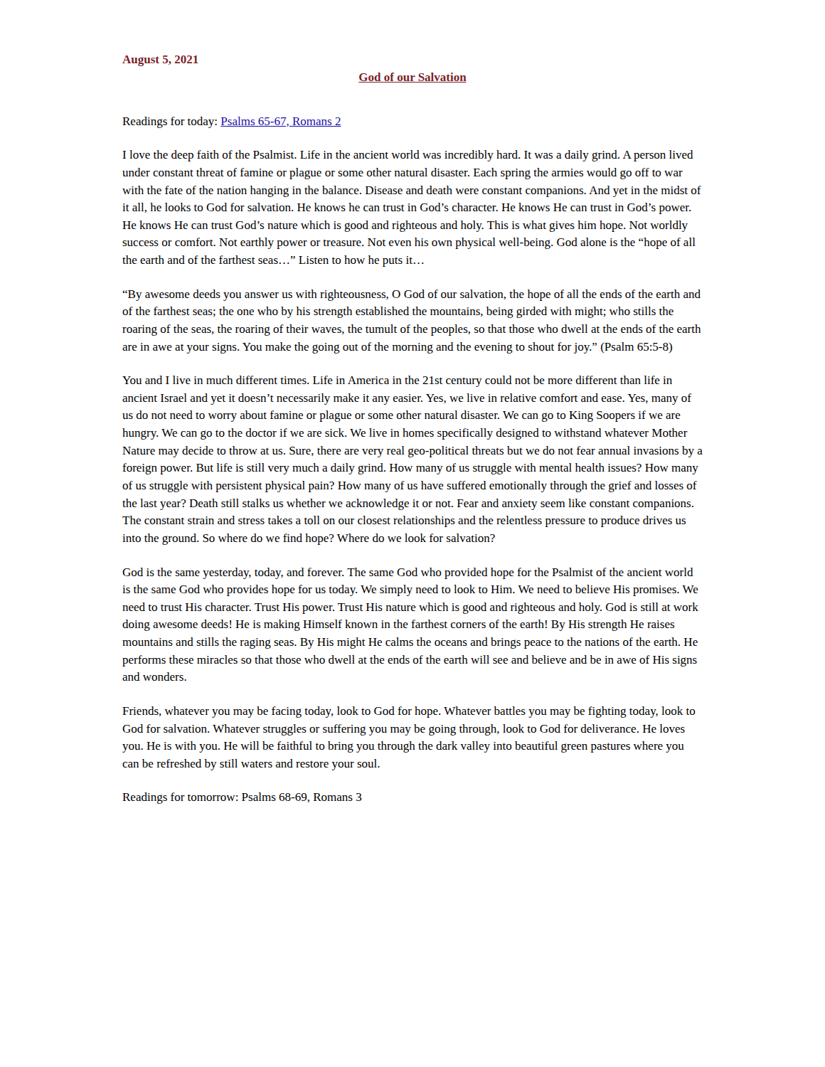August 5, 2021
God of our Salvation
Readings for today: Psalms 65-67, Romans 2
I love the deep faith of the Psalmist. Life in the ancient world was incredibly hard. It was a daily grind. A person lived under constant threat of famine or plague or some other natural disaster. Each spring the armies would go off to war with the fate of the nation hanging in the balance. Disease and death were constant companions. And yet in the midst of it all, he looks to God for salvation. He knows he can trust in God’s character. He knows He can trust in God’s power. He knows He can trust God’s nature which is good and righteous and holy. This is what gives him hope. Not worldly success or comfort. Not earthly power or treasure. Not even his own physical well-being. God alone is the “hope of all the earth and of the farthest seas…” Listen to how he puts it…
“By awesome deeds you answer us with righteousness, O God of our salvation, the hope of all the ends of the earth and of the farthest seas; the one who by his strength established the mountains, being girded with might; who stills the roaring of the seas, the roaring of their waves, the tumult of the peoples, so that those who dwell at the ends of the earth are in awe at your signs. You make the going out of the morning and the evening to shout for joy.” (Psalm 65:5-8)
You and I live in much different times. Life in America in the 21st century could not be more different than life in ancient Israel and yet it doesn’t necessarily make it any easier. Yes, we live in relative comfort and ease. Yes, many of us do not need to worry about famine or plague or some other natural disaster. We can go to King Soopers if we are hungry. We can go to the doctor if we are sick. We live in homes specifically designed to withstand whatever Mother Nature may decide to throw at us. Sure, there are very real geo-political threats but we do not fear annual invasions by a foreign power. But life is still very much a daily grind. How many of us struggle with mental health issues? How many of us struggle with persistent physical pain? How many of us have suffered emotionally through the grief and losses of the last year? Death still stalks us whether we acknowledge it or not. Fear and anxiety seem like constant companions. The constant strain and stress takes a toll on our closest relationships and the relentless pressure to produce drives us into the ground. So where do we find hope? Where do we look for salvation?
God is the same yesterday, today, and forever. The same God who provided hope for the Psalmist of the ancient world is the same God who provides hope for us today. We simply need to look to Him. We need to believe His promises. We need to trust His character. Trust His power. Trust His nature which is good and righteous and holy. God is still at work doing awesome deeds! He is making Himself known in the farthest corners of the earth! By His strength He raises mountains and stills the raging seas. By His might He calms the oceans and brings peace to the nations of the earth. He performs these miracles so that those who dwell at the ends of the earth will see and believe and be in awe of His signs and wonders.
Friends, whatever you may be facing today, look to God for hope. Whatever battles you may be fighting today, look to God for salvation. Whatever struggles or suffering you may be going through, look to God for deliverance. He loves you. He is with you. He will be faithful to bring you through the dark valley into beautiful green pastures where you can be refreshed by still waters and restore your soul.
Readings for tomorrow: Psalms 68-69, Romans 3